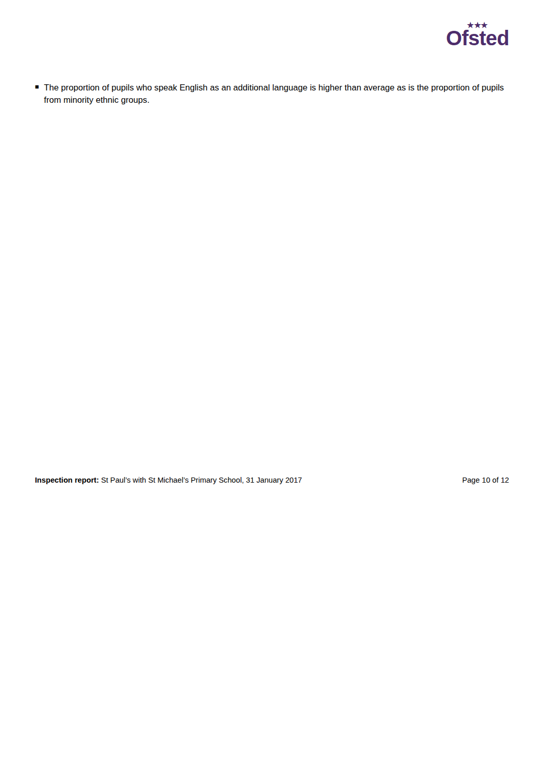★★★
Ofsted
The proportion of pupils who speak English as an additional language is higher than average as is the proportion of pupils from minority ethnic groups.
Inspection report: St Paul’s with St Michael’s Primary School, 31 January 2017
Page 10 of 12